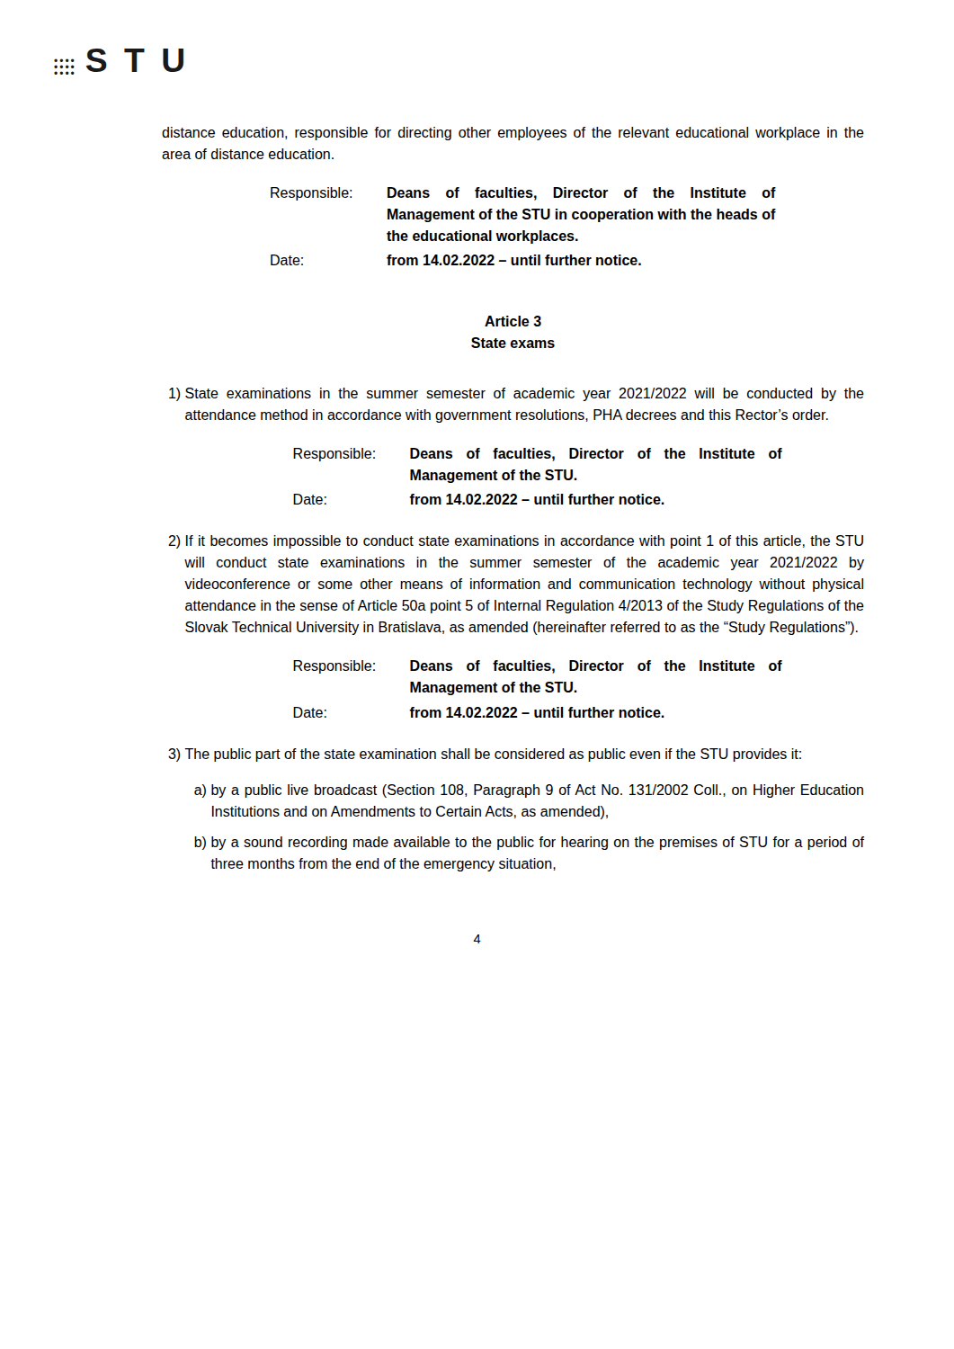••••
••••
••••S T U
distance education, responsible for directing other employees of the relevant educational workplace in the area of distance education.
| Responsible: | Deans of faculties, Director of the Institute of Management of the STU in cooperation with the heads of the educational workplaces. |
| Date: | from 14.02.2022 – until further notice. |
Article 3
State exams
State examinations in the summer semester of academic year 2021/2022 will be conducted by the attendance method in accordance with government resolutions, PHA decrees and this Rector’s order.
| Responsible: | Deans of faculties, Director of the Institute of Management of the STU. |
| Date: | from 14.02.2022 – until further notice. |
If it becomes impossible to conduct state examinations in accordance with point 1 of this article, the STU will conduct state examinations in the summer semester of the academic year 2021/2022 by videoconference or some other means of information and communication technology without physical attendance in the sense of Article 50a point 5 of Internal Regulation 4/2013 of the Study Regulations of the Slovak Technical University in Bratislava, as amended (hereinafter referred to as the “Study Regulations”).
| Responsible: | Deans of faculties, Director of the Institute of Management of the STU. |
| Date: | from 14.02.2022 – until further notice. |
The public part of the state examination shall be considered as public even if the STU provides it:
by a public live broadcast (Section 108, Paragraph 9 of Act No. 131/2002 Coll., on Higher Education Institutions and on Amendments to Certain Acts, as amended),
by a sound recording made available to the public for hearing on the premises of STU for a period of three months from the end of the emergency situation,
4